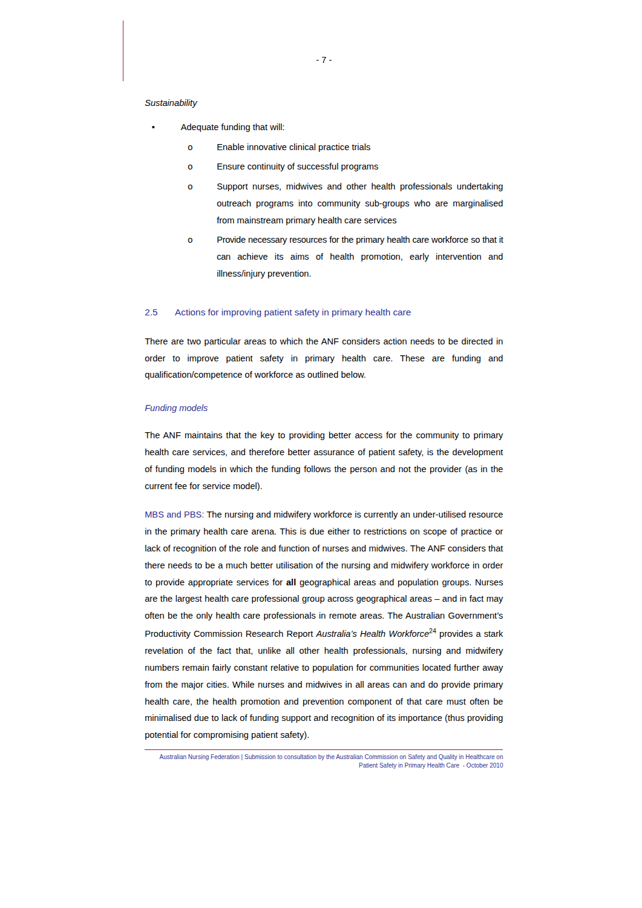- 7 -
Sustainability
Adequate funding that will:
Enable innovative clinical practice trials
Ensure continuity of successful programs
Support nurses, midwives and other health professionals undertaking outreach programs into community sub-groups who are marginalised from mainstream primary health care services
Provide necessary resources for the primary health care workforce so that it can achieve its aims of health promotion, early intervention and illness/injury prevention.
2.5 Actions for improving patient safety in primary health care
There are two particular areas to which the ANF considers action needs to be directed in order to improve patient safety in primary health care. These are funding and qualification/competence of workforce as outlined below.
Funding models
The ANF maintains that the key to providing better access for the community to primary health care services, and therefore better assurance of patient safety, is the development of funding models in which the funding follows the person and not the provider (as in the current fee for service model).
MBS and PBS: The nursing and midwifery workforce is currently an under-utilised resource in the primary health care arena. This is due either to restrictions on scope of practice or lack of recognition of the role and function of nurses and midwives. The ANF considers that there needs to be a much better utilisation of the nursing and midwifery workforce in order to provide appropriate services for all geographical areas and population groups. Nurses are the largest health care professional group across geographical areas – and in fact may often be the only health care professionals in remote areas. The Australian Government’s Productivity Commission Research Report Australia’s Health Workforce24 provides a stark revelation of the fact that, unlike all other health professionals, nursing and midwifery numbers remain fairly constant relative to population for communities located further away from the major cities. While nurses and midwives in all areas can and do provide primary health care, the health promotion and prevention component of that care must often be minimalised due to lack of funding support and recognition of its importance (thus providing potential for compromising patient safety).
Australian Nursing Federation | Submission to consultation by the Australian Commission on Safety and Quality in Healthcare on Patient Safety in Primary Health Care - October 2010